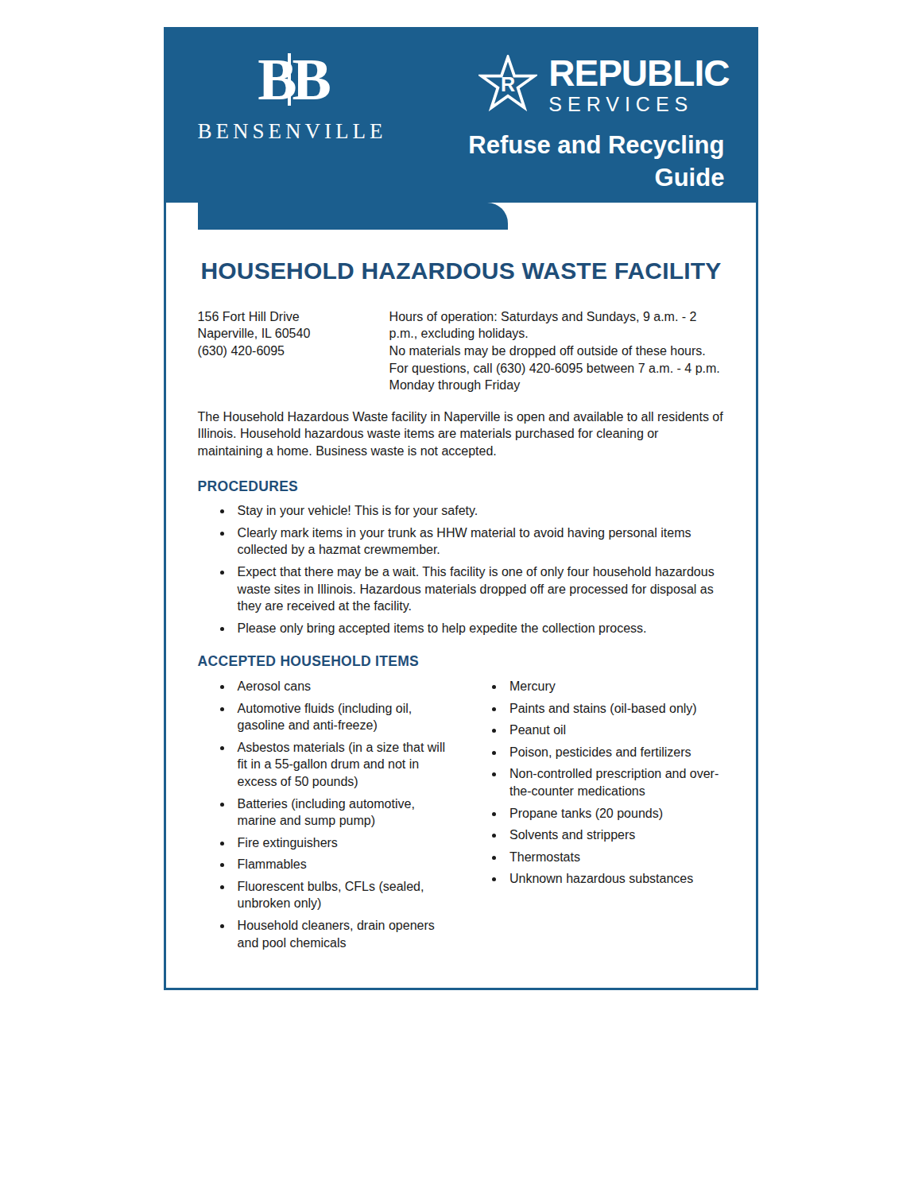BB
BENSENVILLE
R
REPUBLIC
SERVICES
Refuse and Recycling Guide
HOUSEHOLD HAZARDOUS WASTE FACILITY
156 Fort Hill Drive
Naperville, IL 60540
(630) 420-6095
Hours of operation: Saturdays and Sundays, 9 a.m. - 2 p.m., excluding holidays.
No materials may be dropped off outside of these hours. For questions, call (630) 420-6095 between 7 a.m. - 4 p.m. Monday through Friday
The Household Hazardous Waste facility in Naperville is open and available to all residents of Illinois. Household hazardous waste items are materials purchased for cleaning or maintaining a home. Business waste is not accepted.
PROCEDURES
Stay in your vehicle! This is for your safety.
Clearly mark items in your trunk as HHW material to avoid having personal items collected by a hazmat crewmember.
Expect that there may be a wait. This facility is one of only four household hazardous waste sites in Illinois. Hazardous materials dropped off are processed for disposal as they are received at the facility.
Please only bring accepted items to help expedite the collection process.
ACCEPTED HOUSEHOLD ITEMS
Aerosol cans
Automotive fluids (including oil, gasoline and anti-freeze)
Asbestos materials (in a size that will fit in a 55-gallon drum and not in excess of 50 pounds)
Batteries (including automotive, marine and sump pump)
Fire extinguishers
Flammables
Fluorescent bulbs, CFLs (sealed, unbroken only)
Household cleaners, drain openers and pool chemicals
Mercury
Paints and stains (oil-based only)
Peanut oil
Poison, pesticides and fertilizers
Non-controlled prescription and over-the-counter medications
Propane tanks (20 pounds)
Solvents and strippers
Thermostats
Unknown hazardous substances